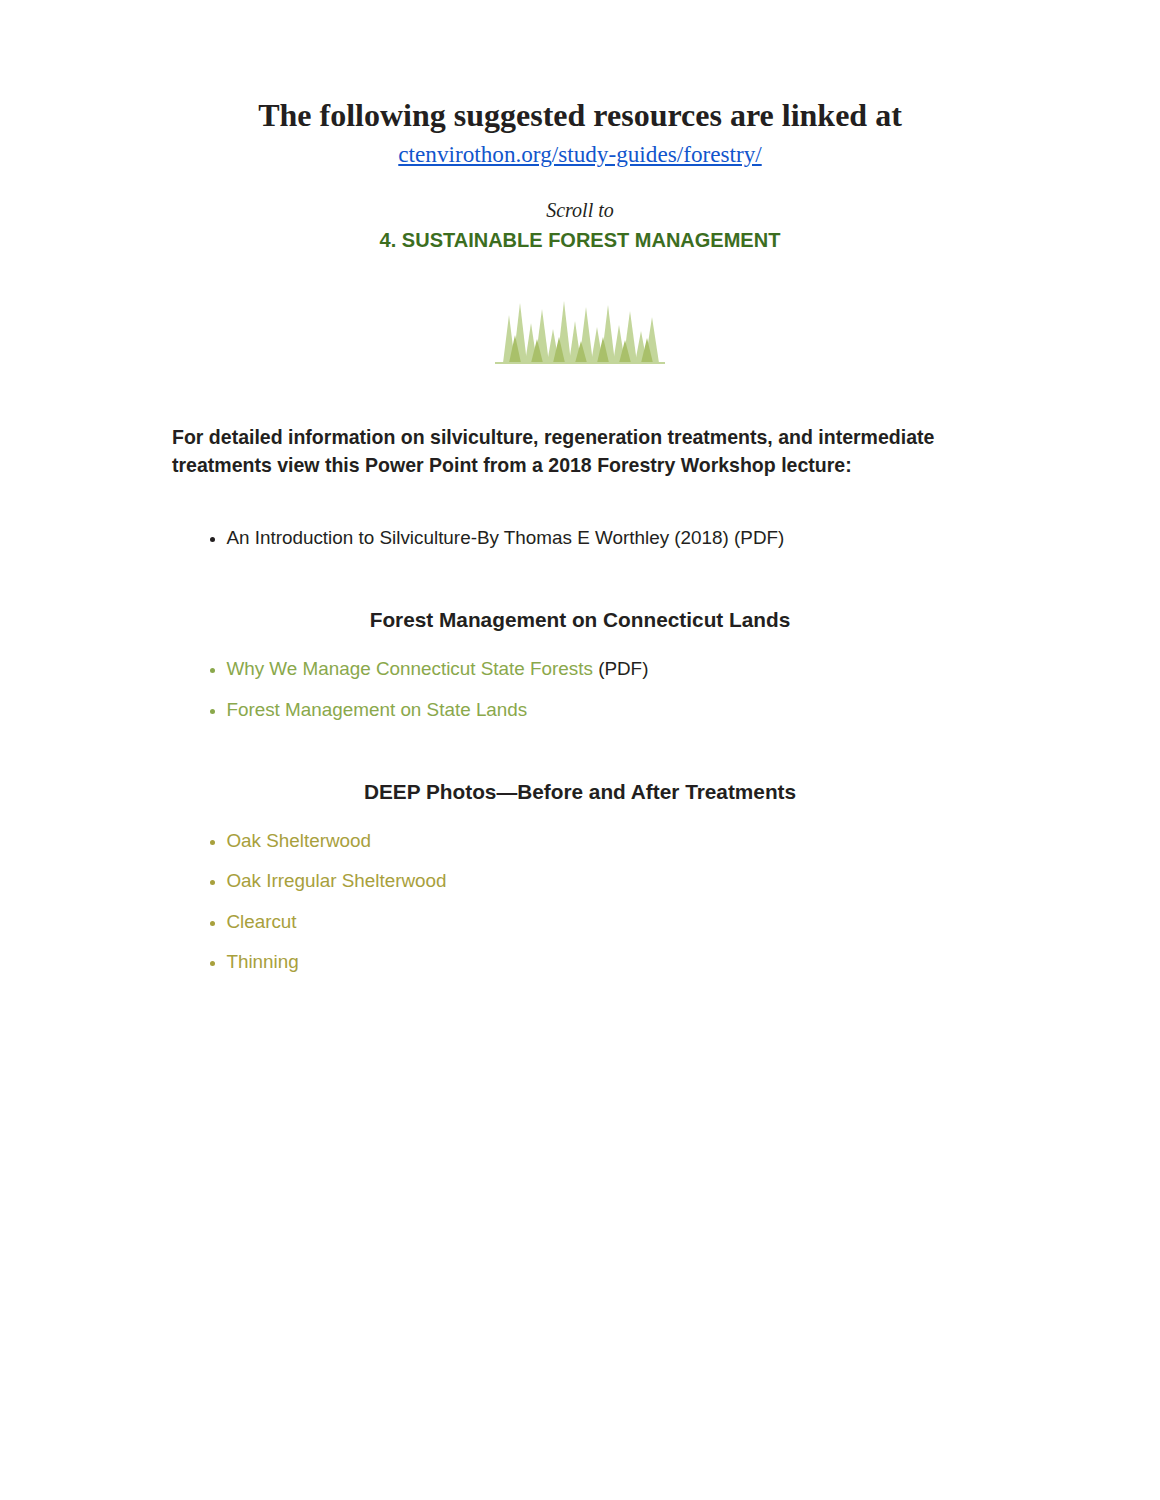The following suggested resources are linked at
ctenvirothon.org/study-guides/forestry/
Scroll to
4. SUSTAINABLE FOREST MANAGEMENT
For detailed information on silviculture, regeneration treatments, and intermediate treatments view this Power Point from a 2018 Forestry Workshop lecture:
An Introduction to Silviculture-By Thomas E Worthley (2018) (PDF)
Forest Management on Connecticut Lands
Why We Manage Connecticut State Forests (PDF)
Forest Management on State Lands
DEEP Photos—Before and After Treatments
Oak Shelterwood
Oak Irregular Shelterwood
Clearcut
Thinning